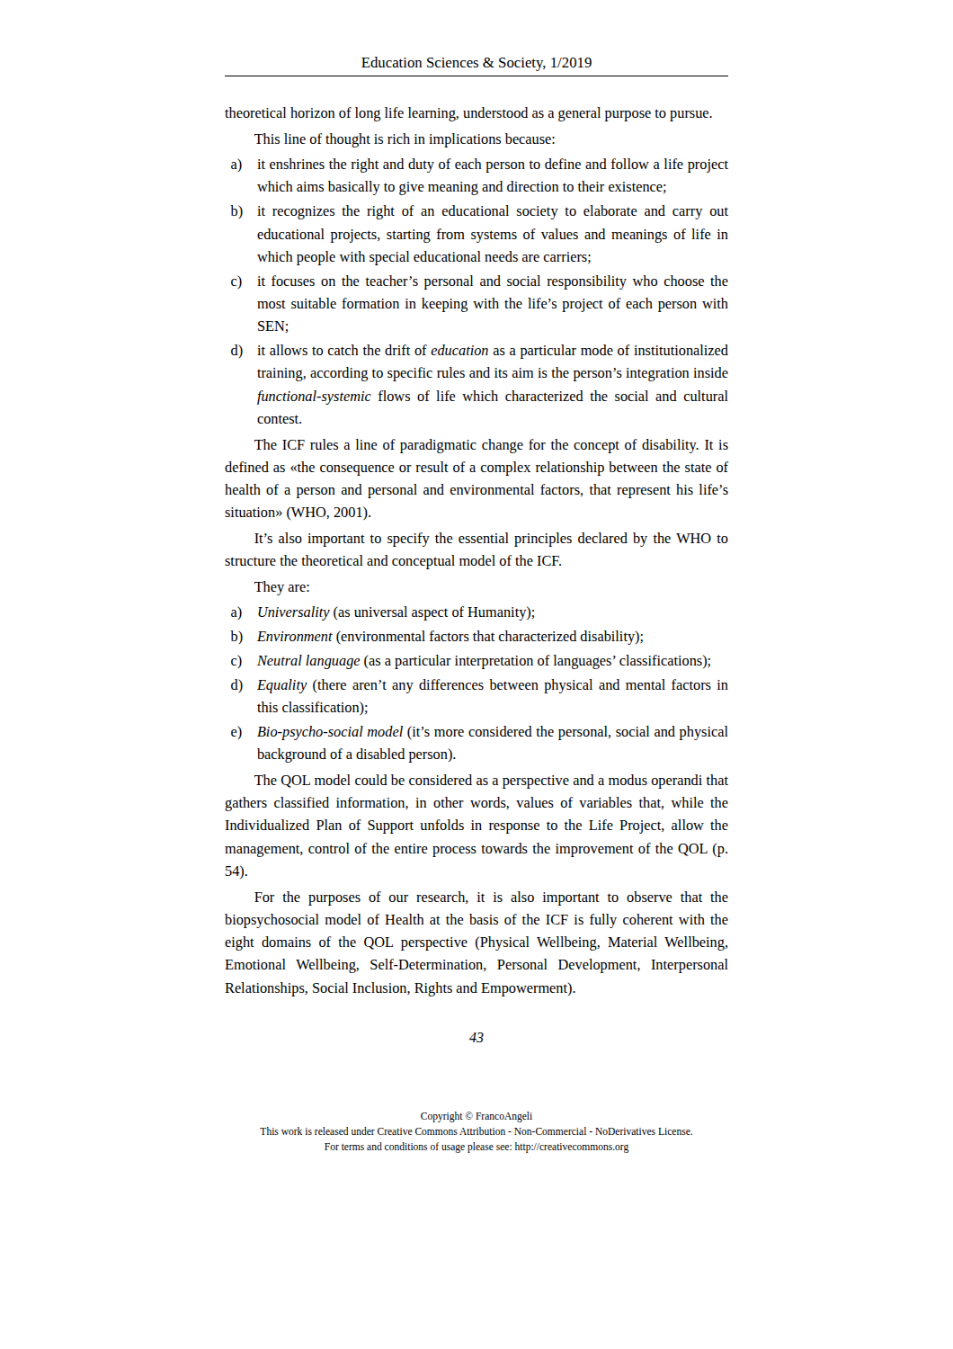Education Sciences & Society, 1/2019
theoretical horizon of long life learning, understood as a general purpose to pursue.
This line of thought is rich in implications because:
a) it enshrines the right and duty of each person to define and follow a life project which aims basically to give meaning and direction to their existence;
b) it recognizes the right of an educational society to elaborate and carry out educational projects, starting from systems of values and meanings of life in which people with special educational needs are carriers;
c) it focuses on the teacher’s personal and social responsibility who choose the most suitable formation in keeping with the life’s project of each person with SEN;
d) it allows to catch the drift of education as a particular mode of institutionalized training, according to specific rules and its aim is the person’s integration inside functional-systemic flows of life which characterized the social and cultural contest.
The ICF rules a line of paradigmatic change for the concept of disability. It is defined as «the consequence or result of a complex relationship between the state of health of a person and personal and environmental factors, that represent his life’s situation» (WHO, 2001).
It’s also important to specify the essential principles declared by the WHO to structure the theoretical and conceptual model of the ICF.
They are:
a) Universality (as universal aspect of Humanity);
b) Environment (environmental factors that characterized disability);
c) Neutral language (as a particular interpretation of languages’ classifications);
d) Equality (there aren’t any differences between physical and mental factors in this classification);
e) Bio-psycho-social model (it’s more considered the personal, social and physical background of a disabled person).
The QOL model could be considered as a perspective and a modus operandi that gathers classified information, in other words, values of variables that, while the Individualized Plan of Support unfolds in response to the Life Project, allow the management, control of the entire process towards the improvement of the QOL (p. 54).
For the purposes of our research, it is also important to observe that the biopsychosocial model of Health at the basis of the ICF is fully coherent with the eight domains of the QOL perspective (Physical Wellbeing, Material Wellbeing, Emotional Wellbeing, Self-Determination, Personal Development, Interpersonal Relationships, Social Inclusion, Rights and Empowerment).
43
Copyright © FrancoAngeli
This work is released under Creative Commons Attribution - Non-Commercial - NoDerivatives License.
For terms and conditions of usage please see: http://creativecommons.org